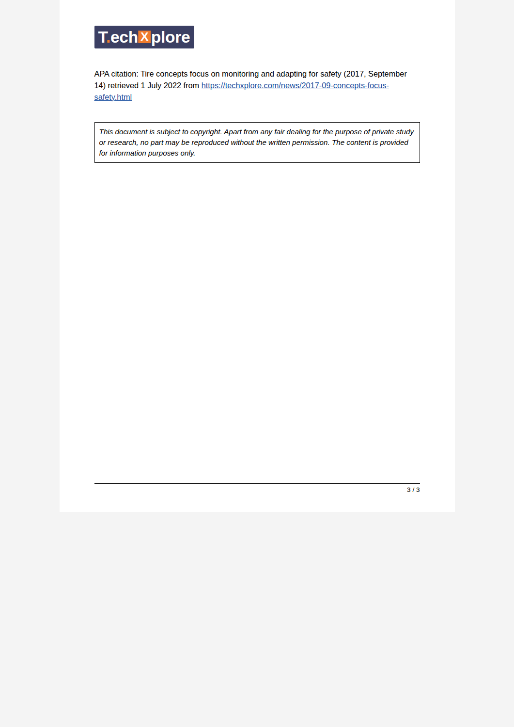T. ech Xplore
APA citation: Tire concepts focus on monitoring and adapting for safety (2017, September 14) retrieved 1 July 2022 from https://techxplore.com/news/2017-09-concepts-focus-safety.html
This document is subject to copyright. Apart from any fair dealing for the purpose of private study or research, no part may be reproduced without the written permission. The content is provided for information purposes only.
3 / 3